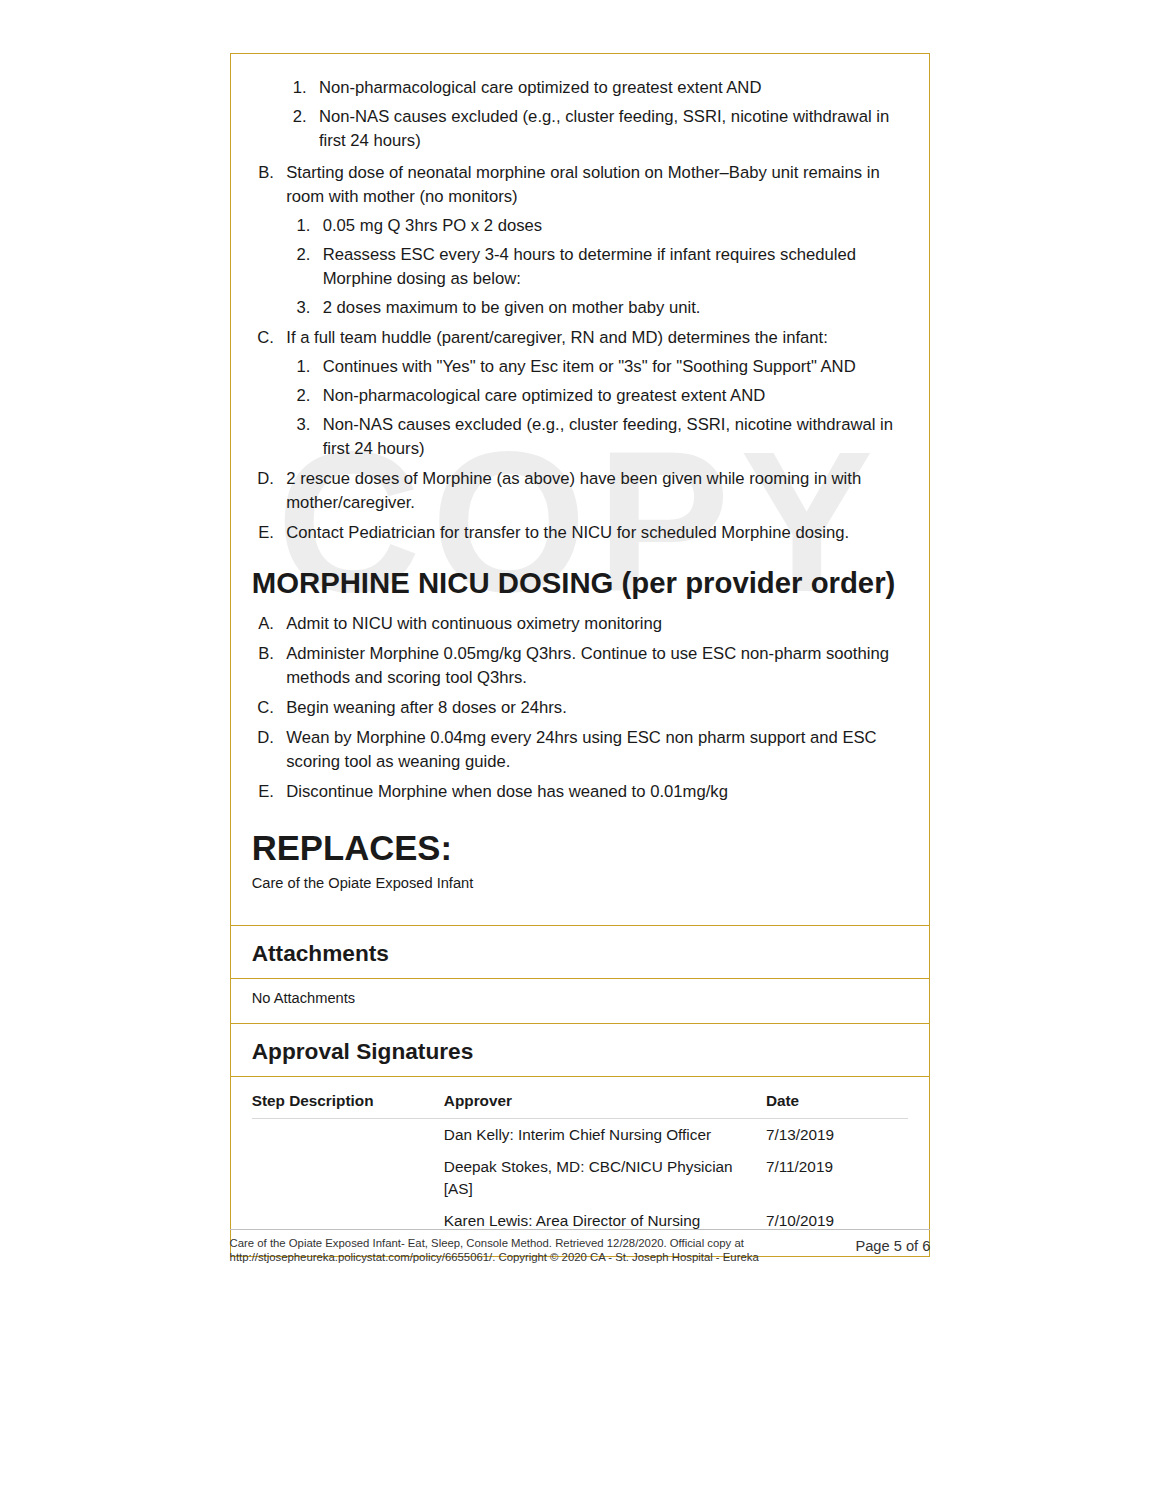COPY
Non-pharmacological care optimized to greatest extent AND
Non-NAS causes excluded (e.g., cluster feeding, SSRI, nicotine withdrawal in first 24 hours)
Starting dose of neonatal morphine oral solution on Mother–Baby unit remains in room with mother (no monitors)
0.05 mg Q 3hrs PO x 2 doses
Reassess ESC every 3-4 hours to determine if infant requires scheduled Morphine dosing as below:
2 doses maximum to be given on mother baby unit.
If a full team huddle (parent/caregiver, RN and MD) determines the infant:
Continues with "Yes" to any Esc item or "3s" for "Soothing Support" AND
Non-pharmacological care optimized to greatest extent AND
Non-NAS causes excluded (e.g., cluster feeding, SSRI, nicotine withdrawal in first 24 hours)
2 rescue doses of Morphine (as above) have been given while rooming in with mother/caregiver.
Contact Pediatrician for transfer to the NICU for scheduled Morphine dosing.
MORPHINE NICU DOSING (per provider order)
Admit to NICU with continuous oximetry monitoring
Administer Morphine 0.05mg/kg Q3hrs. Continue to use ESC non-pharm soothing methods and scoring tool Q3hrs.
Begin weaning after 8 doses or 24hrs.
Wean by Morphine 0.04mg every 24hrs using ESC non pharm support and ESC scoring tool as weaning guide.
Discontinue Morphine when dose has weaned to 0.01mg/kg
REPLACES:
Care of the Opiate Exposed Infant
Attachments
No Attachments
Approval Signatures
| Step Description | Approver | Date |
| --- | --- | --- |
| | Dan Kelly: Interim Chief Nursing Officer | 7/13/2019 |
| | Deepak Stokes, MD: CBC/NICU Physician [AS] | 7/11/2019 |
| | Karen Lewis: Area Director of Nursing | 7/10/2019 |
Care of the Opiate Exposed Infant- Eat, Sleep, Console Method. Retrieved 12/28/2020. Official copy at http://stjosepheureka.policystat.com/policy/6655061/. Copyright © 2020 CA - St. Joseph Hospital - Eureka
Page 5 of 6